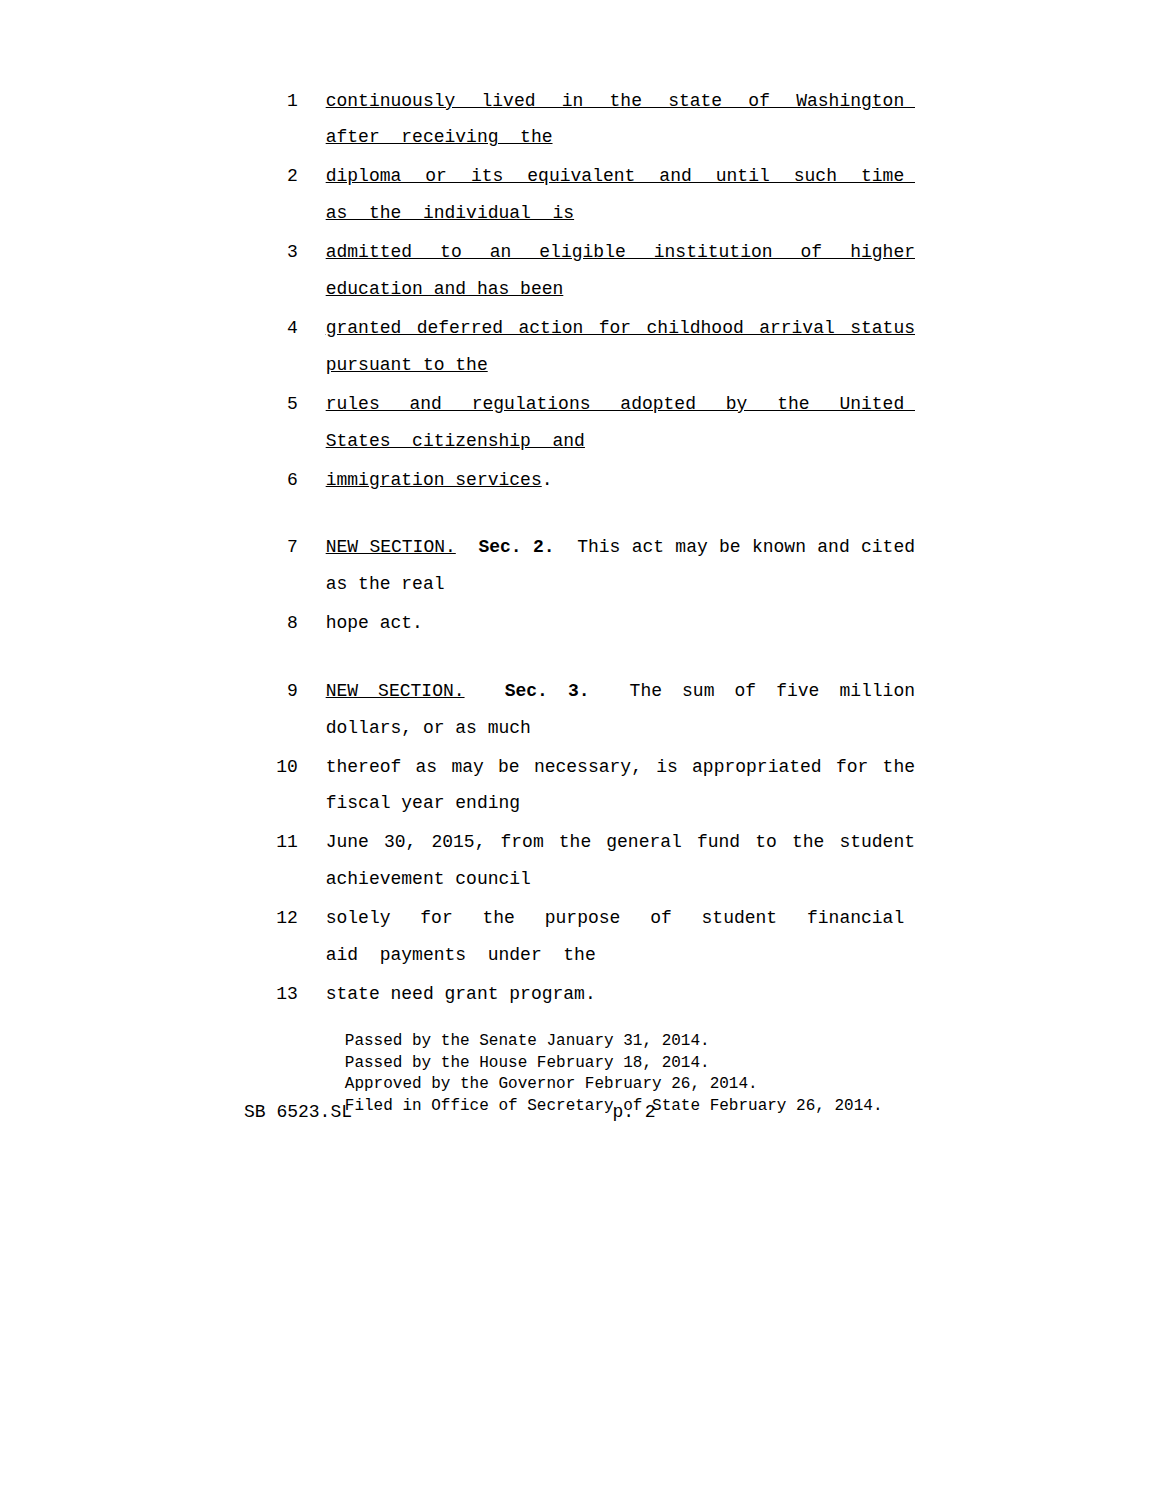| 1 | continuously lived in the state of Washington after receiving the |
| 2 | diploma or its equivalent and until such time as the individual is |
| 3 | admitted to an eligible institution of higher education and has been |
| 4 | granted deferred action for childhood arrival status pursuant to the |
| 5 | rules and regulations adopted by the United States citizenship and |
| 6 | immigration services . |
| 7 | NEW SECTION. Sec. 2. This act may be known and cited as the real |
| 8 | hope act. |
| 9 | NEW SECTION. Sec. 3. The sum of five million dollars, or as much |
| 10 | thereof as may be necessary, is appropriated for the fiscal year ending |
| 11 | June 30, 2015, from the general fund to the student achievement council |
| 12 | solely for the purpose of student financial aid payments under the |
| 13 | state need grant program. |
Passed by the Senate January 31, 2014.
Passed by the House February 18, 2014.
Approved by the Governor February 26, 2014.
Filed in Office of Secretary of State February 26, 2014.
SB 6523.SL
p. 2